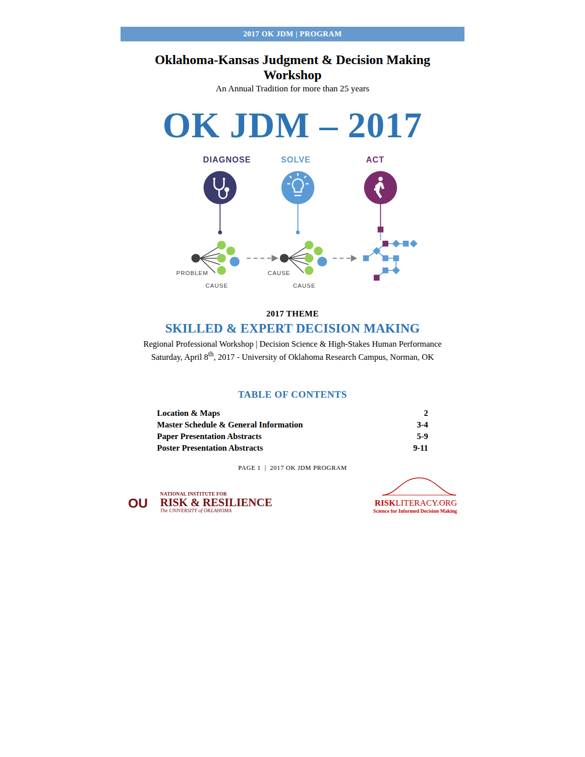2017 OK JDM | PROGRAM
Oklahoma-Kansas Judgment & Decision Making Workshop
An Annual Tradition for more than 25 years
OK JDM – 2017
DIAGNOSE SOLVE ACT PROBLEM CAUSE CAUSE CAUSE
2017 THEME
SKILLED & EXPERT DECISION MAKING
Regional Professional Workshop | Decision Science & High-Stakes Human Performance
Saturday, April 8th, 2017 - University of Oklahoma Research Campus, Norman, OK
TABLE OF CONTENTS
| Location & Maps | 2 |
| Master Schedule & General Information | 3-4 |
| Paper Presentation Abstracts | 5-9 |
| Poster Presentation Abstracts | 9-11 |
PAGE 1 | 2017 OK JDM PROGRAM
OU
NATIONAL INSTITUTE FOR
RISK & RESILIENCE
The UNIVERSITY of OKLAHOMA
RISKLITERACY.ORG
Science for Informed Decision Making